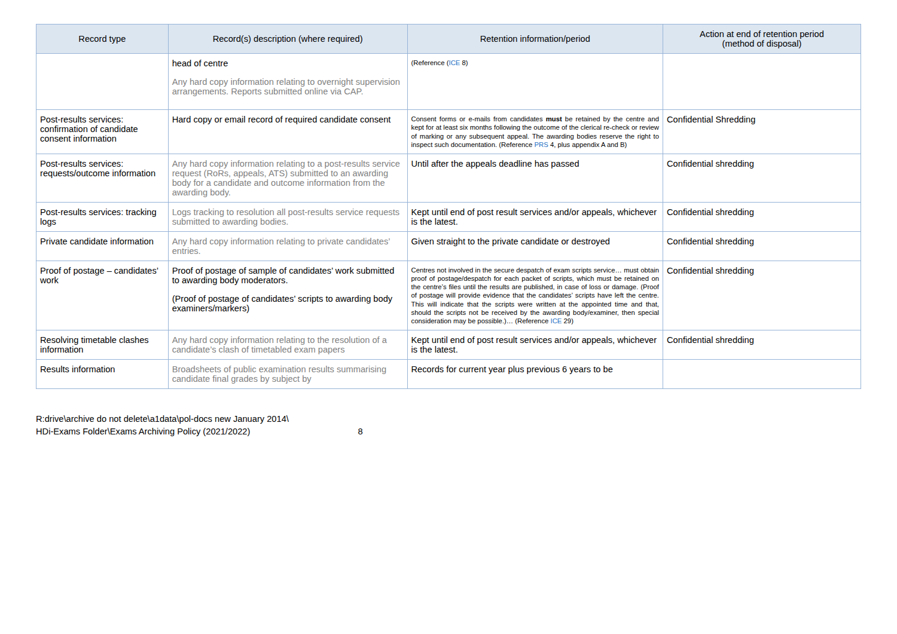| Record type | Record(s) description (where required) | Retention information/period | Action at end of retention period (method of disposal) |
| --- | --- | --- | --- |
| | head of centre Any hard copy information relating to overnight supervision arrangements. Reports submitted online via CAP. | (Reference ( ICE 8) | |
| Post-results services: confirmation of candidate consent information | Hard copy or email record of required candidate consent | Consent forms or e-mails from candidates must be retained by the centre and kept for at least six months following the outcome of the clerical re-check or review of marking or any subsequent appeal. The awarding bodies reserve the right to inspect such documentation. (Reference PRS 4, plus appendix A and B) | Confidential Shredding |
| Post-results services: requests/outcome information | Any hard copy information relating to a post-results service request (RoRs, appeals, ATS) submitted to an awarding body for a candidate and outcome information from the awarding body. | Until after the appeals deadline has passed | Confidential shredding |
| Post-results services: tracking logs | Logs tracking to resolution all post-results service requests submitted to awarding bodies. | Kept until end of post result services and/or appeals, whichever is the latest. | Confidential shredding |
| Private candidate information | Any hard copy information relating to private candidates’ entries. | Given straight to the private candidate or destroyed | Confidential shredding |
| Proof of postage – candidates’ work | Proof of postage of sample of candidates’ work submitted to awarding body moderators. (Proof of postage of candidates’ scripts to awarding body examiners/markers) | Centres not involved in the secure despatch of exam scripts service… must obtain proof of postage/despatch for each packet of scripts, which must be retained on the centre’s files until the results are published, in case of loss or damage. (Proof of postage will provide evidence that the candidates’ scripts have left the centre. This will indicate that the scripts were written at the appointed time and that, should the scripts not be received by the awarding body/examiner, then special consideration may be possible.)… (Reference ICE 29) | Confidential shredding |
| Resolving timetable clashes information | Any hard copy information relating to the resolution of a candidate’s clash of timetabled exam papers | Kept until end of post result services and/or appeals, whichever is the latest. | Confidential shredding |
| Results information | Broadsheets of public examination results summarising candidate final grades by subject by | Records for current year plus previous 6 years to be | |
R:drive\archive do not delete\a1data\pol-docs new January 2014\
HDi-Exams Folder\Exams Archiving Policy (2021/2022)8